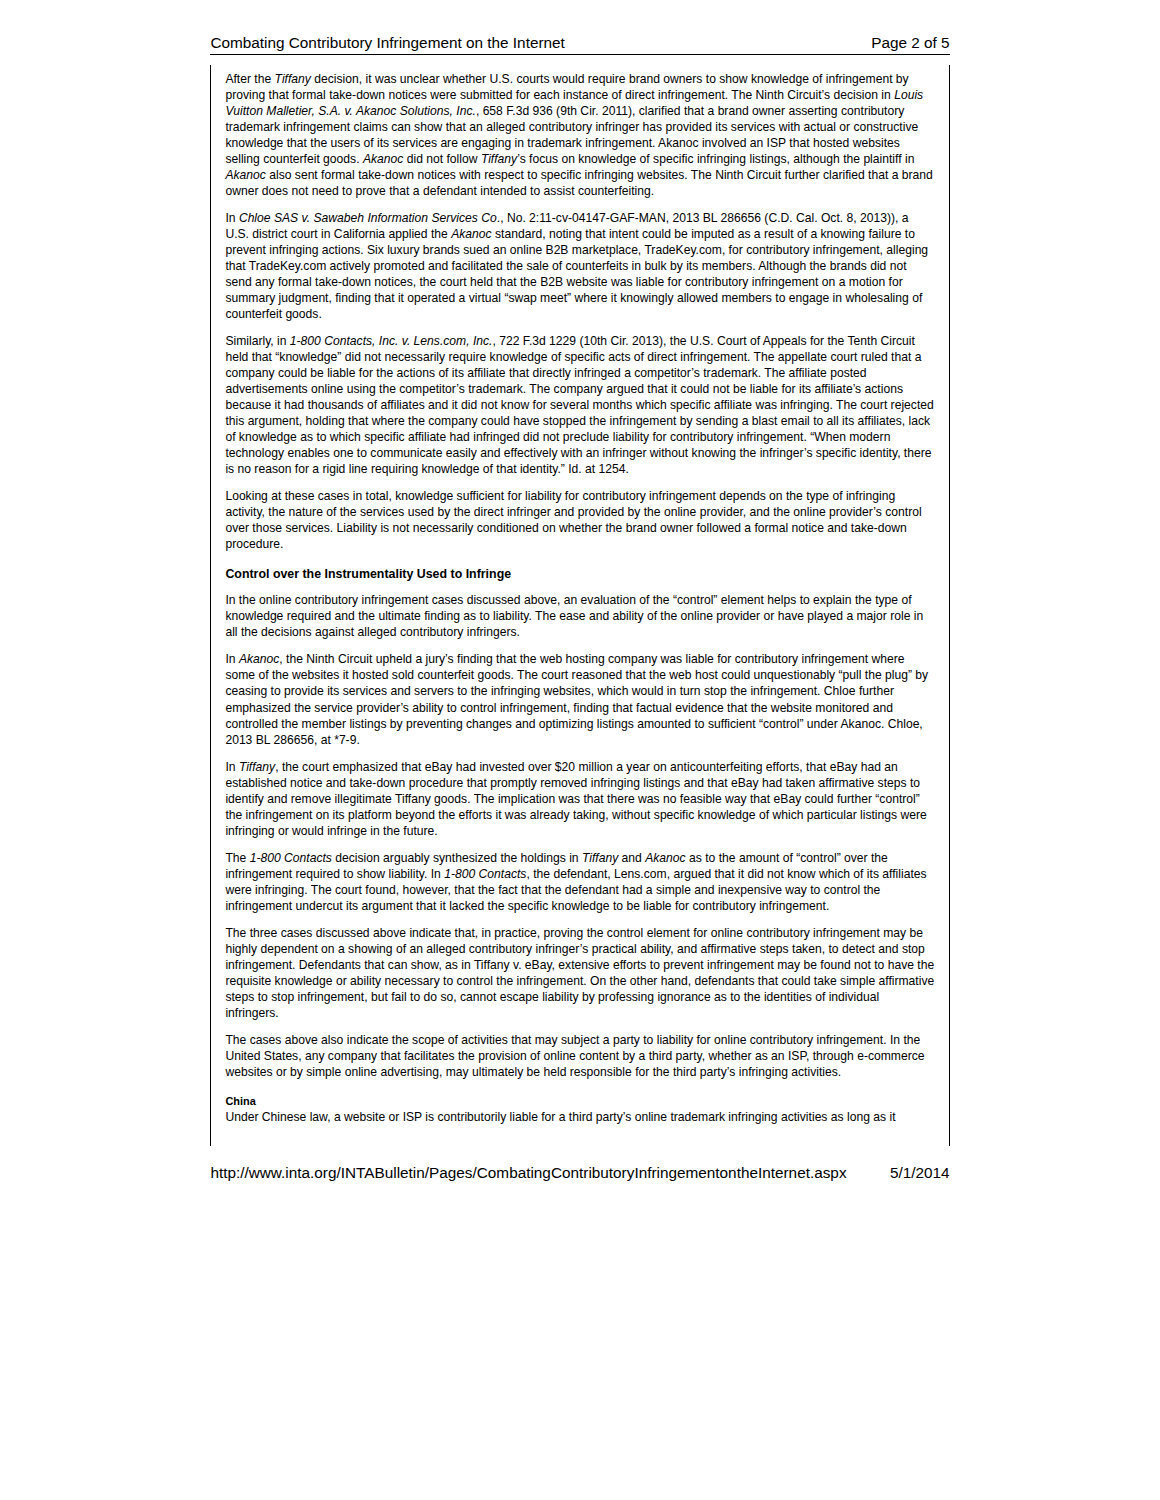Combating Contributory Infringement on the Internet
Page 2 of 5
After the Tiffany decision, it was unclear whether U.S. courts would require brand owners to show knowledge of infringement by proving that formal take-down notices were submitted for each instance of direct infringement. The Ninth Circuit’s decision in Louis Vuitton Malletier, S.A. v. Akanoc Solutions, Inc., 658 F.3d 936 (9th Cir. 2011), clarified that a brand owner asserting contributory trademark infringement claims can show that an alleged contributory infringer has provided its services with actual or constructive knowledge that the users of its services are engaging in trademark infringement. Akanoc involved an ISP that hosted websites selling counterfeit goods. Akanoc did not follow Tiffany’s focus on knowledge of specific infringing listings, although the plaintiff in Akanoc also sent formal take-down notices with respect to specific infringing websites. The Ninth Circuit further clarified that a brand owner does not need to prove that a defendant intended to assist counterfeiting.
In Chloe SAS v. Sawabeh Information Services Co., No. 2:11-cv-04147-GAF-MAN, 2013 BL 286656 (C.D. Cal. Oct. 8, 2013)), a U.S. district court in California applied the Akanoc standard, noting that intent could be imputed as a result of a knowing failure to prevent infringing actions. Six luxury brands sued an online B2B marketplace, TradeKey.com, for contributory infringement, alleging that TradeKey.com actively promoted and facilitated the sale of counterfeits in bulk by its members. Although the brands did not send any formal take-down notices, the court held that the B2B website was liable for contributory infringement on a motion for summary judgment, finding that it operated a virtual “swap meet” where it knowingly allowed members to engage in wholesaling of counterfeit goods.
Similarly, in 1-800 Contacts, Inc. v. Lens.com, Inc., 722 F.3d 1229 (10th Cir. 2013), the U.S. Court of Appeals for the Tenth Circuit held that “knowledge” did not necessarily require knowledge of specific acts of direct infringement. The appellate court ruled that a company could be liable for the actions of its affiliate that directly infringed a competitor’s trademark. The affiliate posted advertisements online using the competitor’s trademark. The company argued that it could not be liable for its affiliate’s actions because it had thousands of affiliates and it did not know for several months which specific affiliate was infringing. The court rejected this argument, holding that where the company could have stopped the infringement by sending a blast email to all its affiliates, lack of knowledge as to which specific affiliate had infringed did not preclude liability for contributory infringement. “When modern technology enables one to communicate easily and effectively with an infringer without knowing the infringer’s specific identity, there is no reason for a rigid line requiring knowledge of that identity.” Id. at 1254.
Looking at these cases in total, knowledge sufficient for liability for contributory infringement depends on the type of infringing activity, the nature of the services used by the direct infringer and provided by the online provider, and the online provider’s control over those services. Liability is not necessarily conditioned on whether the brand owner followed a formal notice and take-down procedure.
Control over the Instrumentality Used to Infringe
In the online contributory infringement cases discussed above, an evaluation of the “control” element helps to explain the type of knowledge required and the ultimate finding as to liability. The ease and ability of the online provider or have played a major role in all the decisions against alleged contributory infringers.
In Akanoc, the Ninth Circuit upheld a jury’s finding that the web hosting company was liable for contributory infringement where some of the websites it hosted sold counterfeit goods. The court reasoned that the web host could unquestionably “pull the plug” by ceasing to provide its services and servers to the infringing websites, which would in turn stop the infringement. Chloe further emphasized the service provider’s ability to control infringement, finding that factual evidence that the website monitored and controlled the member listings by preventing changes and optimizing listings amounted to sufficient “control” under Akanoc. Chloe, 2013 BL 286656, at *7-9.
In Tiffany, the court emphasized that eBay had invested over $20 million a year on anticounterfeiting efforts, that eBay had an established notice and take-down procedure that promptly removed infringing listings and that eBay had taken affirmative steps to identify and remove illegitimate Tiffany goods. The implication was that there was no feasible way that eBay could further “control” the infringement on its platform beyond the efforts it was already taking, without specific knowledge of which particular listings were infringing or would infringe in the future.
The 1-800 Contacts decision arguably synthesized the holdings in Tiffany and Akanoc as to the amount of “control” over the infringement required to show liability. In 1-800 Contacts, the defendant, Lens.com, argued that it did not know which of its affiliates were infringing. The court found, however, that the fact that the defendant had a simple and inexpensive way to control the infringement undercut its argument that it lacked the specific knowledge to be liable for contributory infringement.
The three cases discussed above indicate that, in practice, proving the control element for online contributory infringement may be highly dependent on a showing of an alleged contributory infringer’s practical ability, and affirmative steps taken, to detect and stop infringement. Defendants that can show, as in Tiffany v. eBay, extensive efforts to prevent infringement may be found not to have the requisite knowledge or ability necessary to control the infringement. On the other hand, defendants that could take simple affirmative steps to stop infringement, but fail to do so, cannot escape liability by professing ignorance as to the identities of individual infringers.
The cases above also indicate the scope of activities that may subject a party to liability for online contributory infringement. In the United States, any company that facilitates the provision of online content by a third party, whether as an ISP, through e-commerce websites or by simple online advertising, may ultimately be held responsible for the third party’s infringing activities.
China
Under Chinese law, a website or ISP is contributorily liable for a third party’s online trademark infringing activities as long as it
http://www.inta.org/INTABulletin/Pages/CombatingContributoryInfringementontheInternet.aspx
5/1/2014